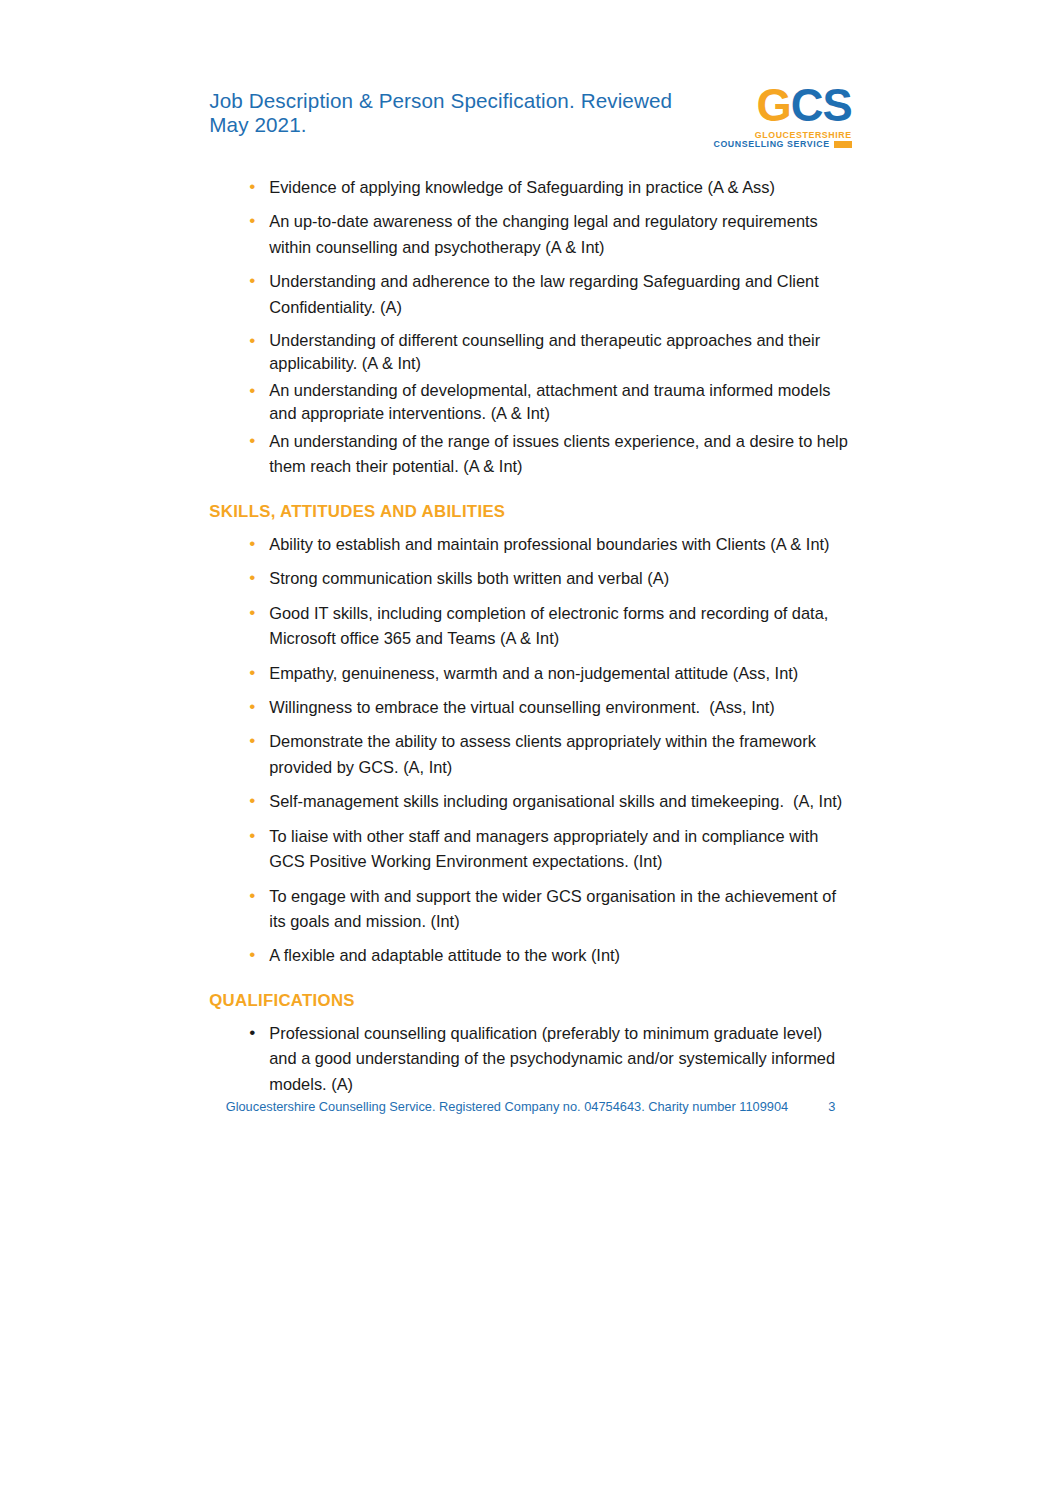Job Description & Person Specification. Reviewed May 2021.
GCS
GLOUCESTERSHIRE
COUNSELLING SERVICE
Evidence of applying knowledge of Safeguarding in practice (A & Ass)
An up-to-date awareness of the changing legal and regulatory requirements within counselling and psychotherapy (A & Int)
Understanding and adherence to the law regarding Safeguarding and Client Confidentiality. (A)
Understanding of different counselling and therapeutic approaches and their applicability. (A & Int)
An understanding of developmental, attachment and trauma informed models and appropriate interventions. (A & Int)
An understanding of the range of issues clients experience, and a desire to help them reach their potential. (A & Int)
Skills, Attitudes and Abilities
Ability to establish and maintain professional boundaries with Clients (A & Int)
Strong communication skills both written and verbal (A)
Good IT skills, including completion of electronic forms and recording of data, Microsoft office 365 and Teams (A & Int)
Empathy, genuineness, warmth and a non-judgemental attitude (Ass, Int)
Willingness to embrace the virtual counselling environment. (Ass, Int)
Demonstrate the ability to assess clients appropriately within the framework provided by GCS. (A, Int)
Self-management skills including organisational skills and timekeeping. (A, Int)
To liaise with other staff and managers appropriately and in compliance with GCS Positive Working Environment expectations. (Int)
To engage with and support the wider GCS organisation in the achievement of its goals and mission. (Int)
A flexible and adaptable attitude to the work (Int)
Qualifications
Professional counselling qualification (preferably to minimum graduate level) and a good understanding of the psychodynamic and/or systemically informed models. (A)
Gloucestershire Counselling Service. Registered Company no. 04754643. Charity number 1109904 3